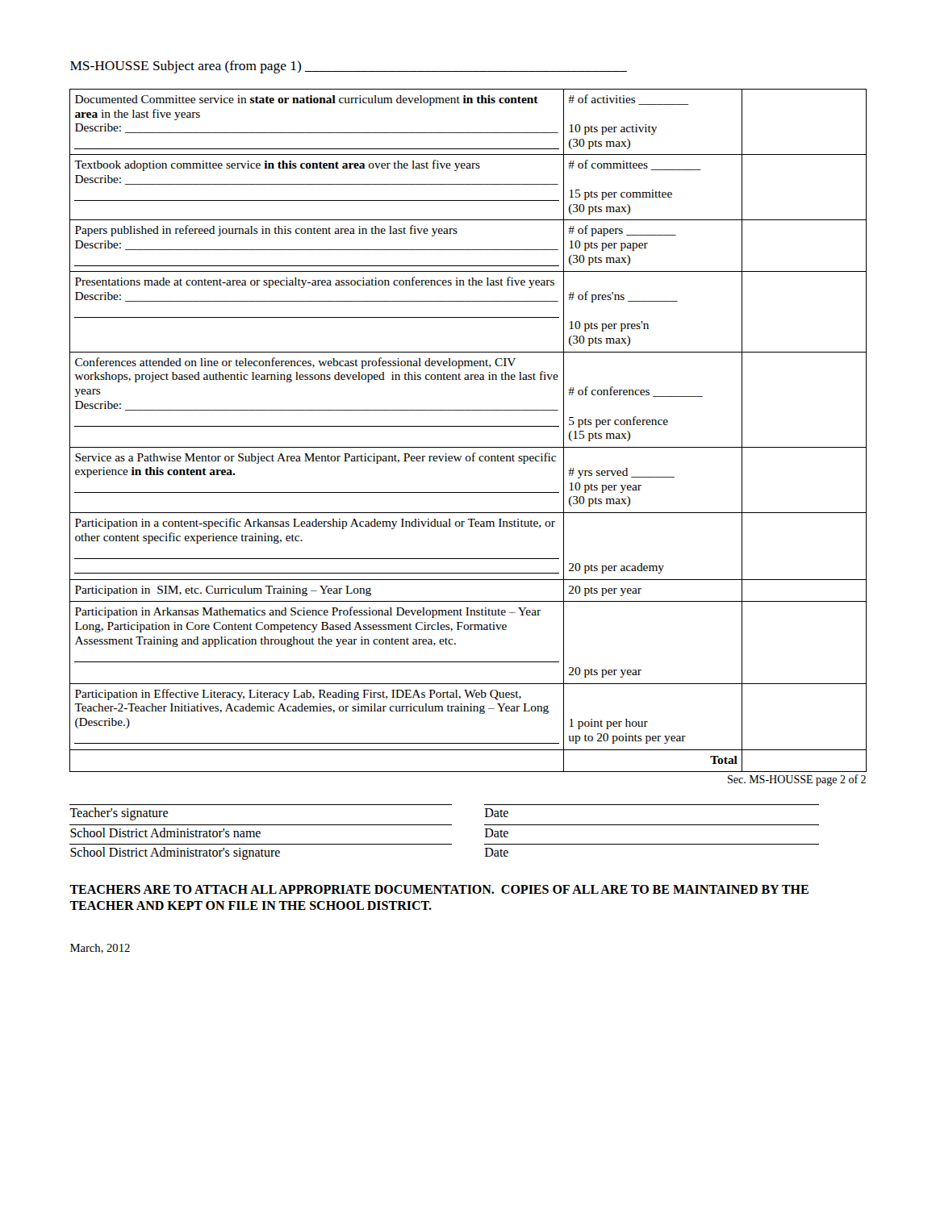MS-HOUSSE Subject area (from page 1) ______________________________________________
| Documented Committee service in state or national curriculum development in this content area in the last five years Describe: ______________________________________________________________________ | # of activities ________ 10 pts per activity (30 pts max) | |
| Textbook adoption committee service in this content area over the last five years Describe: ______________________________________________________________________ | # of committees ________ 15 pts per committee (30 pts max) | |
| Papers published in refereed journals in this content area in the last five years Describe: ______________________________________________________________________ | # of papers ________ 10 pts per paper (30 pts max) | |
| Presentations made at content-area or specialty-area association conferences in the last five years Describe: ______________________________________________________________________ | # of pres'ns ________ 10 pts per pres'n (30 pts max) | |
| Conferences attended on line or teleconferences, webcast professional development, CIV workshops, project based authentic learning lessons developed in this content area in the last five years Describe: ______________________________________________________________________ | # of conferences ________ 5 pts per conference (15 pts max) | |
| Service as a Pathwise Mentor or Subject Area Mentor Participant, Peer review of content specific experience in this content area. | # yrs served _______ 10 pts per year (30 pts max) | |
| Participation in a content-specific Arkansas Leadership Academy Individual or Team Institute, or other content specific experience training, etc. | 20 pts per academy | |
| Participation in SIM, etc. Curriculum Training – Year Long | 20 pts per year | |
| Participation in Arkansas Mathematics and Science Professional Development Institute – Year Long, Participation in Core Content Competency Based Assessment Circles, Formative Assessment Training and application throughout the year in content area, etc. | 20 pts per year | |
| Participation in Effective Literacy, Literacy Lab, Reading First, IDEAs Portal, Web Quest, Teacher-2-Teacher Initiatives, Academic Academies, or similar curriculum training – Year Long (Describe.) | 1 point per hour up to 20 points per year | |
| | Total | |
Sec. MS-HOUSSE page 2 of 2
Teacher's signature
Date
School District Administrator's name
Date
School District Administrator's signature
Date
TEACHERS ARE TO ATTACH ALL APPROPRIATE DOCUMENTATION. COPIES OF ALL ARE TO BE MAINTAINED BY THE TEACHER AND KEPT ON FILE IN THE SCHOOL DISTRICT.
March, 2012